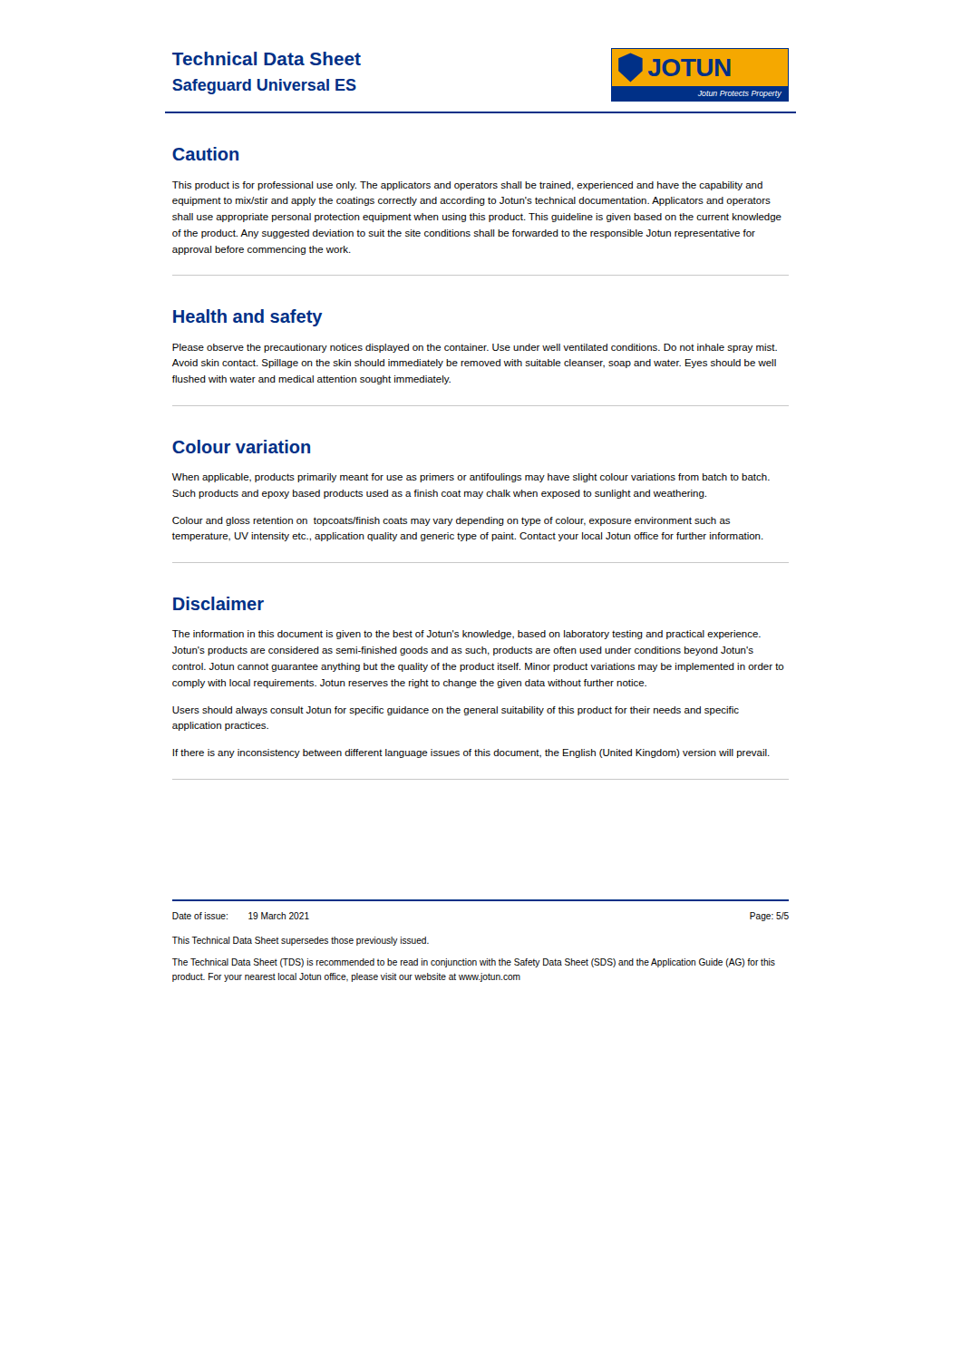Technical Data Sheet
Safeguard Universal ES
JOTUN
Jotun Protects Property
Caution
This product is for professional use only. The applicators and operators shall be trained, experienced and have the capability and equipment to mix/stir and apply the coatings correctly and according to Jotun's technical documentation. Applicators and operators shall use appropriate personal protection equipment when using this product. This guideline is given based on the current knowledge of the product. Any suggested deviation to suit the site conditions shall be forwarded to the responsible Jotun representative for approval before commencing the work.
Health and safety
Please observe the precautionary notices displayed on the container. Use under well ventilated conditions. Do not inhale spray mist. Avoid skin contact. Spillage on the skin should immediately be removed with suitable cleanser, soap and water. Eyes should be well flushed with water and medical attention sought immediately.
Colour variation
When applicable, products primarily meant for use as primers or antifoulings may have slight colour variations from batch to batch. Such products and epoxy based products used as a finish coat may chalk when exposed to sunlight and weathering.
Colour and gloss retention on topcoats/finish coats may vary depending on type of colour, exposure environment such as temperature, UV intensity etc., application quality and generic type of paint. Contact your local Jotun office for further information.
Disclaimer
The information in this document is given to the best of Jotun's knowledge, based on laboratory testing and practical experience. Jotun's products are considered as semi-finished goods and as such, products are often used under conditions beyond Jotun's control. Jotun cannot guarantee anything but the quality of the product itself. Minor product variations may be implemented in order to comply with local requirements. Jotun reserves the right to change the given data without further notice.
Users should always consult Jotun for specific guidance on the general suitability of this product for their needs and specific application practices.
If there is any inconsistency between different language issues of this document, the English (United Kingdom) version will prevail.
Date of issue: 19 March 2021
Page: 5/5
This Technical Data Sheet supersedes those previously issued.
The Technical Data Sheet (TDS) is recommended to be read in conjunction with the Safety Data Sheet (SDS) and the Application Guide (AG) for this product. For your nearest local Jotun office, please visit our website at www.jotun.com